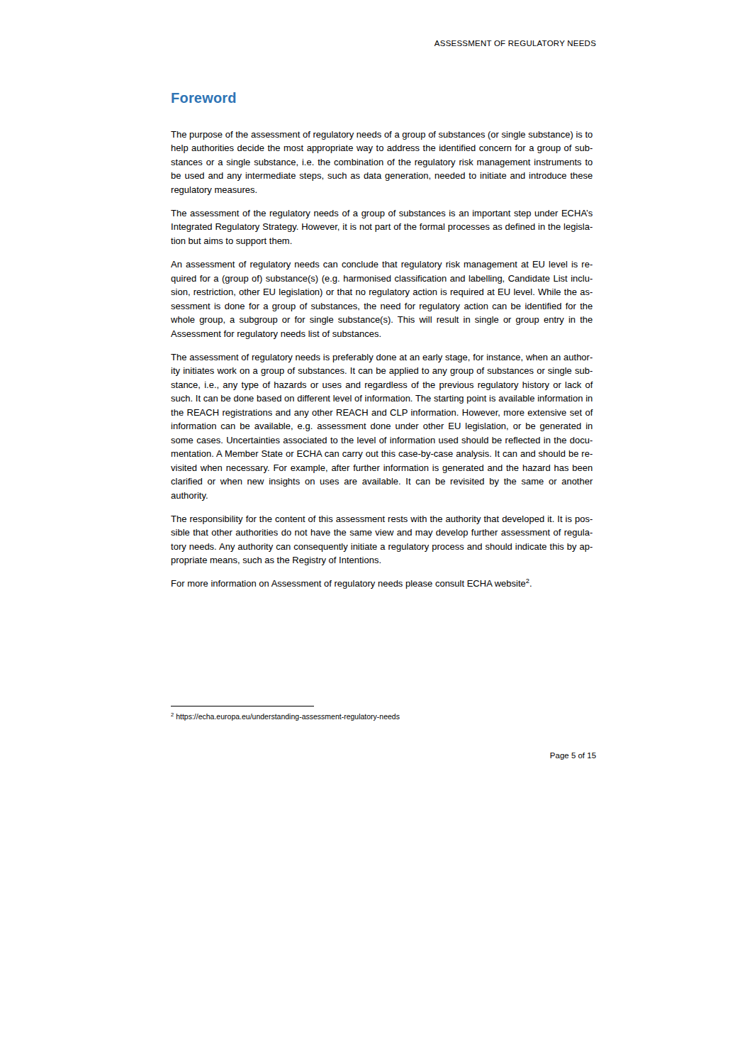ASSESSMENT OF REGULATORY NEEDS
Foreword
The purpose of the assessment of regulatory needs of a group of substances (or single substance) is to help authorities decide the most appropriate way to address the identified concern for a group of substances or a single substance, i.e. the combination of the regulatory risk management instruments to be used and any intermediate steps, such as data generation, needed to initiate and introduce these regulatory measures.
The assessment of the regulatory needs of a group of substances is an important step under ECHA’s Integrated Regulatory Strategy. However, it is not part of the formal processes as defined in the legislation but aims to support them.
An assessment of regulatory needs can conclude that regulatory risk management at EU level is required for a (group of) substance(s) (e.g. harmonised classification and labelling, Candidate List inclusion, restriction, other EU legislation) or that no regulatory action is required at EU level. While the assessment is done for a group of substances, the need for regulatory action can be identified for the whole group, a subgroup or for single substance(s). This will result in single or group entry in the Assessment for regulatory needs list of substances.
The assessment of regulatory needs is preferably done at an early stage, for instance, when an authority initiates work on a group of substances. It can be applied to any group of substances or single substance, i.e., any type of hazards or uses and regardless of the previous regulatory history or lack of such. It can be done based on different level of information. The starting point is available information in the REACH registrations and any other REACH and CLP information. However, more extensive set of information can be available, e.g. assessment done under other EU legislation, or be generated in some cases. Uncertainties associated to the level of information used should be reflected in the documentation. A Member State or ECHA can carry out this case-by-case analysis. It can and should be revisited when necessary. For example, after further information is generated and the hazard has been clarified or when new insights on uses are available. It can be revisited by the same or another authority.
The responsibility for the content of this assessment rests with the authority that developed it. It is possible that other authorities do not have the same view and may develop further assessment of regulatory needs. Any authority can consequently initiate a regulatory process and should indicate this by appropriate means, such as the Registry of Intentions.
For more information on Assessment of regulatory needs please consult ECHA website2.
2 https://echa.europa.eu/understanding-assessment-regulatory-needs
Page 5 of 15